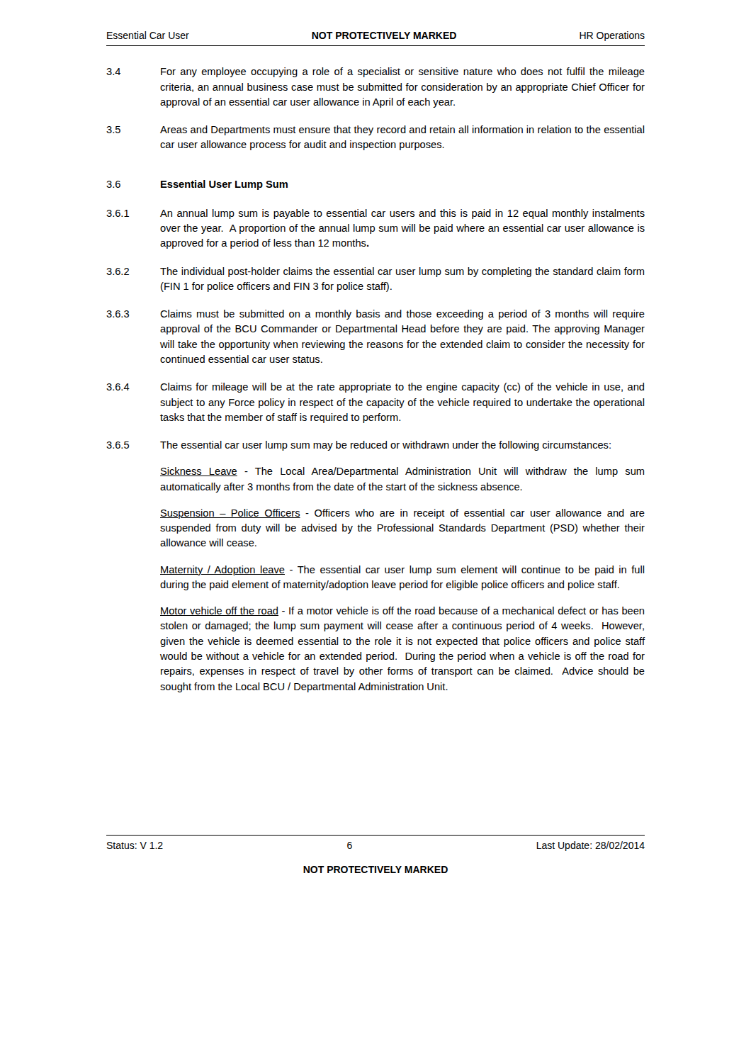Essential Car User
NOT PROTECTIVELY MARKED
HR Operations
3.4
For any employee occupying a role of a specialist or sensitive nature who does not fulfil the mileage criteria, an annual business case must be submitted for consideration by an appropriate Chief Officer for approval of an essential car user allowance in April of each year.
3.5
Areas and Departments must ensure that they record and retain all information in relation to the essential car user allowance process for audit and inspection purposes.
3.6
Essential User Lump Sum
3.6.1
An annual lump sum is payable to essential car users and this is paid in 12 equal monthly instalments over the year. A proportion of the annual lump sum will be paid where an essential car user allowance is approved for a period of less than 12 months.
3.6.2
The individual post-holder claims the essential car user lump sum by completing the standard claim form (FIN 1 for police officers and FIN 3 for police staff).
3.6.3
Claims must be submitted on a monthly basis and those exceeding a period of 3 months will require approval of the BCU Commander or Departmental Head before they are paid. The approving Manager will take the opportunity when reviewing the reasons for the extended claim to consider the necessity for continued essential car user status.
3.6.4
Claims for mileage will be at the rate appropriate to the engine capacity (cc) of the vehicle in use, and subject to any Force policy in respect of the capacity of the vehicle required to undertake the operational tasks that the member of staff is required to perform.
3.6.5
The essential car user lump sum may be reduced or withdrawn under the following circumstances:
Sickness Leave - The Local Area/Departmental Administration Unit will withdraw the lump sum automatically after 3 months from the date of the start of the sickness absence.
Suspension – Police Officers - Officers who are in receipt of essential car user allowance and are suspended from duty will be advised by the Professional Standards Department (PSD) whether their allowance will cease.
Maternity / Adoption leave - The essential car user lump sum element will continue to be paid in full during the paid element of maternity/adoption leave period for eligible police officers and police staff.
Motor vehicle off the road - If a motor vehicle is off the road because of a mechanical defect or has been stolen or damaged; the lump sum payment will cease after a continuous period of 4 weeks. However, given the vehicle is deemed essential to the role it is not expected that police officers and police staff would be without a vehicle for an extended period. During the period when a vehicle is off the road for repairs, expenses in respect of travel by other forms of transport can be claimed. Advice should be sought from the Local BCU / Departmental Administration Unit.
Status: V 1.2
6
Last Update: 28/02/2014
NOT PROTECTIVELY MARKED